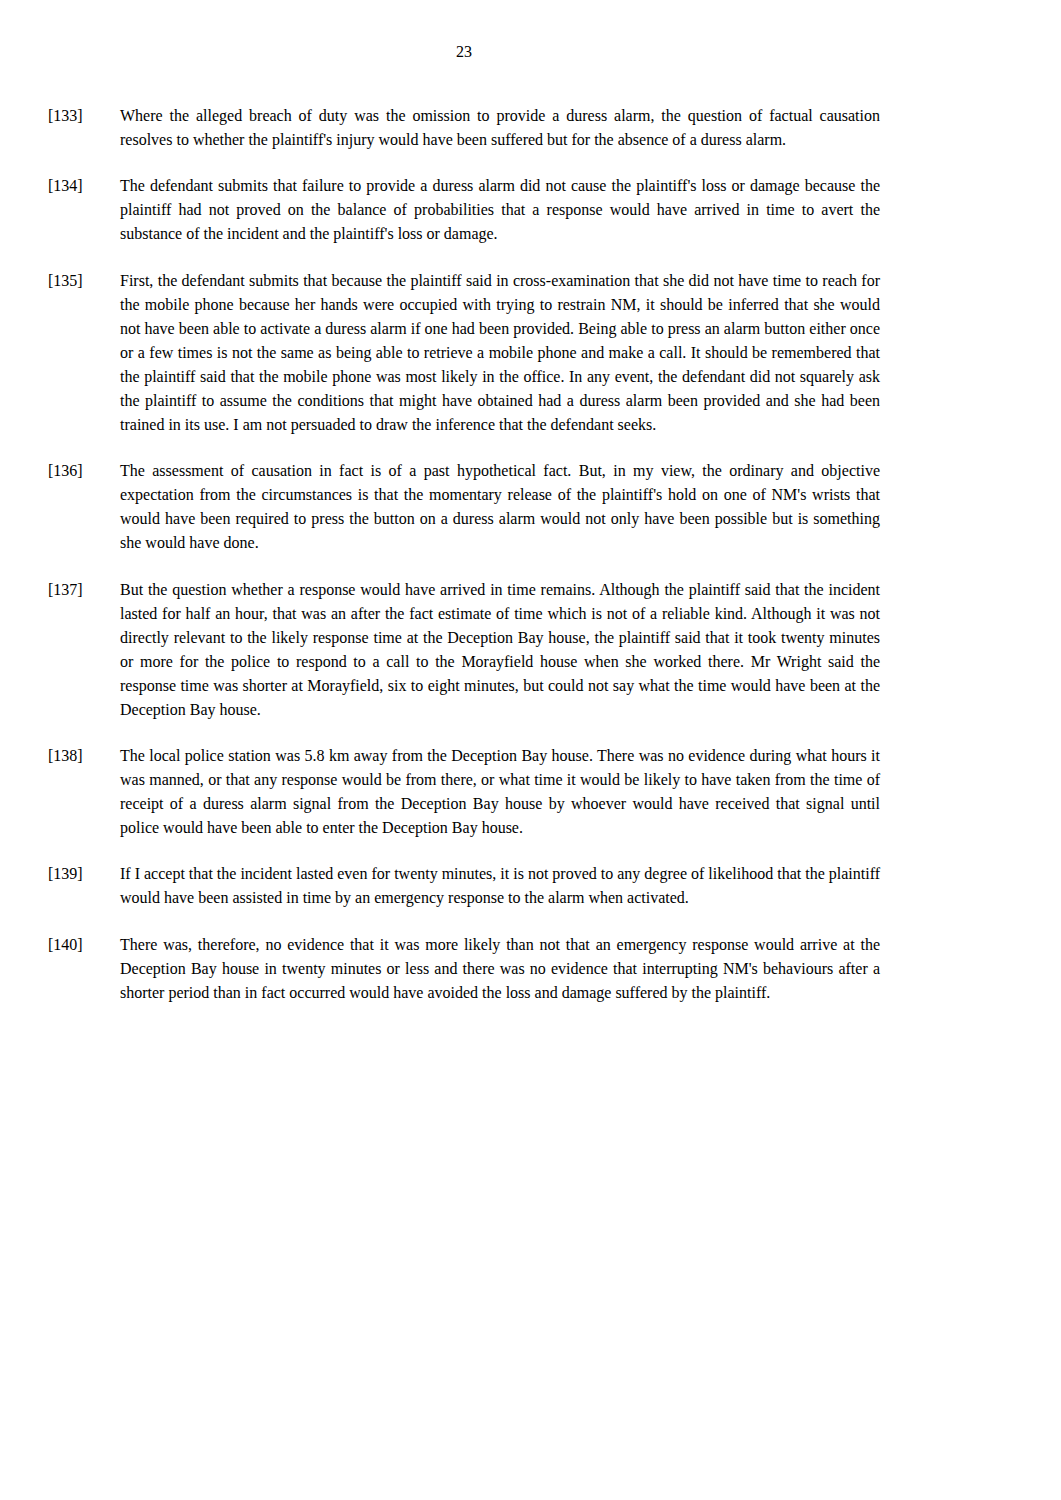23
[133] Where the alleged breach of duty was the omission to provide a duress alarm, the question of factual causation resolves to whether the plaintiff's injury would have been suffered but for the absence of a duress alarm.
[134] The defendant submits that failure to provide a duress alarm did not cause the plaintiff's loss or damage because the plaintiff had not proved on the balance of probabilities that a response would have arrived in time to avert the substance of the incident and the plaintiff's loss or damage.
[135] First, the defendant submits that because the plaintiff said in cross-examination that she did not have time to reach for the mobile phone because her hands were occupied with trying to restrain NM, it should be inferred that she would not have been able to activate a duress alarm if one had been provided. Being able to press an alarm button either once or a few times is not the same as being able to retrieve a mobile phone and make a call. It should be remembered that the plaintiff said that the mobile phone was most likely in the office. In any event, the defendant did not squarely ask the plaintiff to assume the conditions that might have obtained had a duress alarm been provided and she had been trained in its use. I am not persuaded to draw the inference that the defendant seeks.
[136] The assessment of causation in fact is of a past hypothetical fact. But, in my view, the ordinary and objective expectation from the circumstances is that the momentary release of the plaintiff's hold on one of NM's wrists that would have been required to press the button on a duress alarm would not only have been possible but is something she would have done.
[137] But the question whether a response would have arrived in time remains. Although the plaintiff said that the incident lasted for half an hour, that was an after the fact estimate of time which is not of a reliable kind. Although it was not directly relevant to the likely response time at the Deception Bay house, the plaintiff said that it took twenty minutes or more for the police to respond to a call to the Morayfield house when she worked there. Mr Wright said the response time was shorter at Morayfield, six to eight minutes, but could not say what the time would have been at the Deception Bay house.
[138] The local police station was 5.8 km away from the Deception Bay house. There was no evidence during what hours it was manned, or that any response would be from there, or what time it would be likely to have taken from the time of receipt of a duress alarm signal from the Deception Bay house by whoever would have received that signal until police would have been able to enter the Deception Bay house.
[139] If I accept that the incident lasted even for twenty minutes, it is not proved to any degree of likelihood that the plaintiff would have been assisted in time by an emergency response to the alarm when activated.
[140] There was, therefore, no evidence that it was more likely than not that an emergency response would arrive at the Deception Bay house in twenty minutes or less and there was no evidence that interrupting NM's behaviours after a shorter period than in fact occurred would have avoided the loss and damage suffered by the plaintiff.